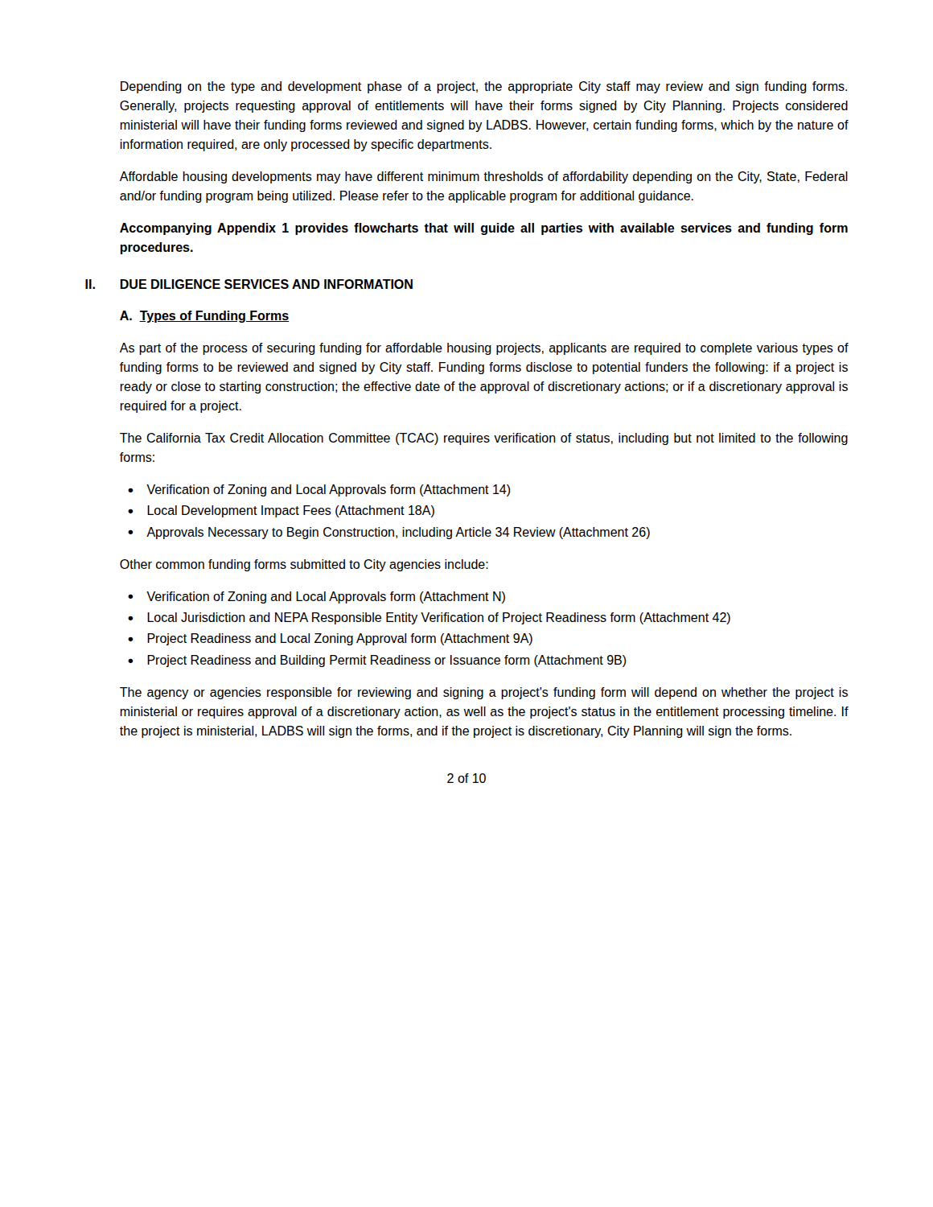Depending on the type and development phase of a project, the appropriate City staff may review and sign funding forms. Generally, projects requesting approval of entitlements will have their forms signed by City Planning. Projects considered ministerial will have their funding forms reviewed and signed by LADBS. However, certain funding forms, which by the nature of information required, are only processed by specific departments.
Affordable housing developments may have different minimum thresholds of affordability depending on the City, State, Federal and/or funding program being utilized. Please refer to the applicable program for additional guidance.
Accompanying Appendix 1 provides flowcharts that will guide all parties with available services and funding form procedures.
II. Due Diligence Services and Information
A. Types of Funding Forms
As part of the process of securing funding for affordable housing projects, applicants are required to complete various types of funding forms to be reviewed and signed by City staff. Funding forms disclose to potential funders the following: if a project is ready or close to starting construction; the effective date of the approval of discretionary actions; or if a discretionary approval is required for a project.
The California Tax Credit Allocation Committee (TCAC) requires verification of status, including but not limited to the following forms:
Verification of Zoning and Local Approvals form (Attachment 14)
Local Development Impact Fees (Attachment 18A)
Approvals Necessary to Begin Construction, including Article 34 Review (Attachment 26)
Other common funding forms submitted to City agencies include:
Verification of Zoning and Local Approvals form (Attachment N)
Local Jurisdiction and NEPA Responsible Entity Verification of Project Readiness form (Attachment 42)
Project Readiness and Local Zoning Approval form (Attachment 9A)
Project Readiness and Building Permit Readiness or Issuance form (Attachment 9B)
The agency or agencies responsible for reviewing and signing a project's funding form will depend on whether the project is ministerial or requires approval of a discretionary action, as well as the project's status in the entitlement processing timeline. If the project is ministerial, LADBS will sign the forms, and if the project is discretionary, City Planning will sign the forms.
2 of 10